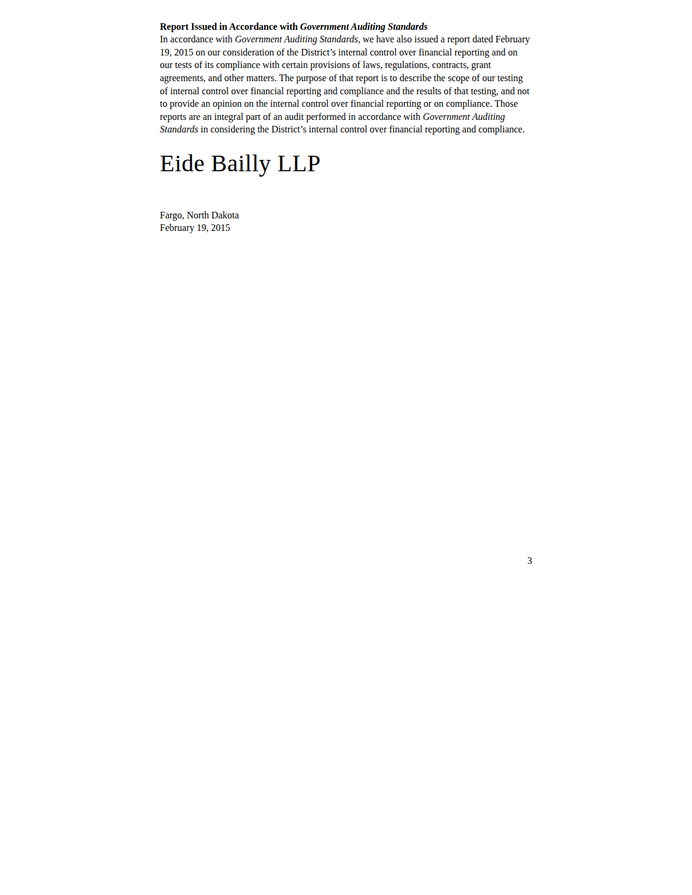Report Issued in Accordance with Government Auditing Standards
In accordance with Government Auditing Standards, we have also issued a report dated February 19, 2015 on our consideration of the District’s internal control over financial reporting and on our tests of its compliance with certain provisions of laws, regulations, contracts, grant agreements, and other matters. The purpose of that report is to describe the scope of our testing of internal control over financial reporting and compliance and the results of that testing, and not to provide an opinion on the internal control over financial reporting or on compliance. Those reports are an integral part of an audit performed in accordance with Government Auditing Standards in considering the District’s internal control over financial reporting and compliance.
Eide Bailly LLP
Fargo, North Dakota
February 19, 2015
3